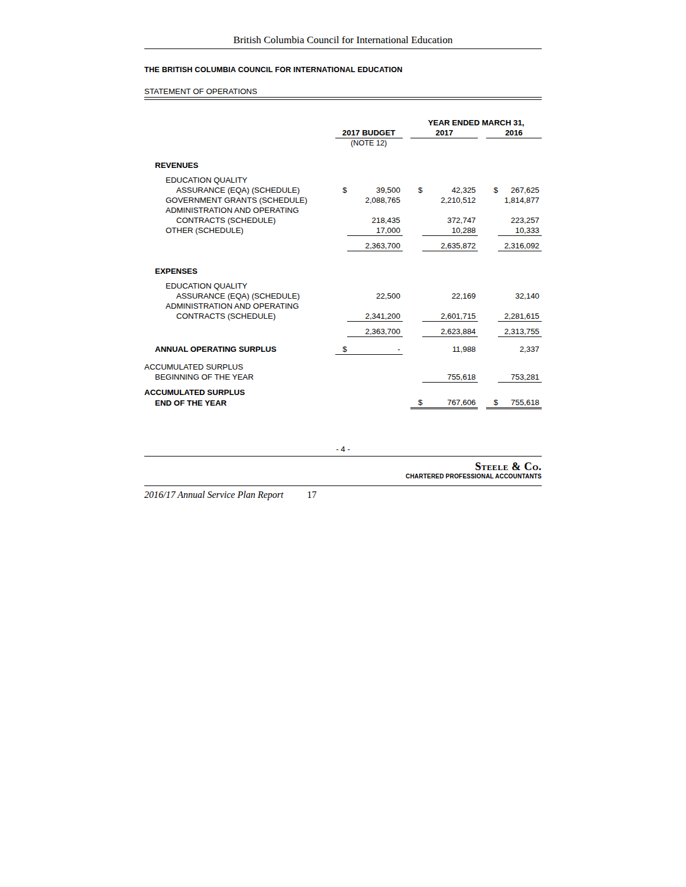British Columbia Council for International Education
THE BRITISH COLUMBIA COUNCIL FOR INTERNATIONAL EDUCATION
STATEMENT OF OPERATIONS
| | | | | YEAR ENDED MARCH 31, |
| | | 2017 BUDGET | | 2017 | | 2016 |
| | | (NOTE 12) | | | | |
| REVENUES | |
| EDUCATION QUALITY | |
| ASSURANCE (EQA) (SCHEDULE) | | $ | 39,500 | | $ | 42,325 | | $ | 267,625 |
| GOVERNMENT GRANTS (SCHEDULE) | | | 2,088,765 | | | 2,210,512 | | | 1,814,877 |
| ADMINISTRATION AND OPERATING | |
| CONTRACTS (SCHEDULE) | | | 218,435 | | | 372,747 | | | 223,257 |
| OTHER (SCHEDULE) | | | 17,000 | | | 10,288 | | | 10,333 |
| | | | 2,363,700 | | | 2,635,872 | | | 2,316,092 |
| EXPENSES | |
| EDUCATION QUALITY | |
| ASSURANCE (EQA) (SCHEDULE) | | | 22,500 | | | 22,169 | | | 32,140 |
| ADMINISTRATION AND OPERATING | |
| CONTRACTS (SCHEDULE) | | | 2,341,200 | | | 2,601,715 | | | 2,281,615 |
| | | | 2,363,700 | | | 2,623,884 | | | 2,313,755 |
| ANNUAL OPERATING SURPLUS | | $ | - | | | 11,988 | | | 2,337 |
| ACCUMULATED SURPLUS | |
| BEGINNING OF THE YEAR | | | | | | 755,618 | | | 753,281 |
| ACCUMULATED SURPLUS | |
| END OF THE YEAR | | | | | $ | 767,606 | | $ | 755,618 |
- 4 -
Steele & Co.
CHARTERED PROFESSIONAL ACCOUNTANTS
2016/17 Annual Service Plan Report 17